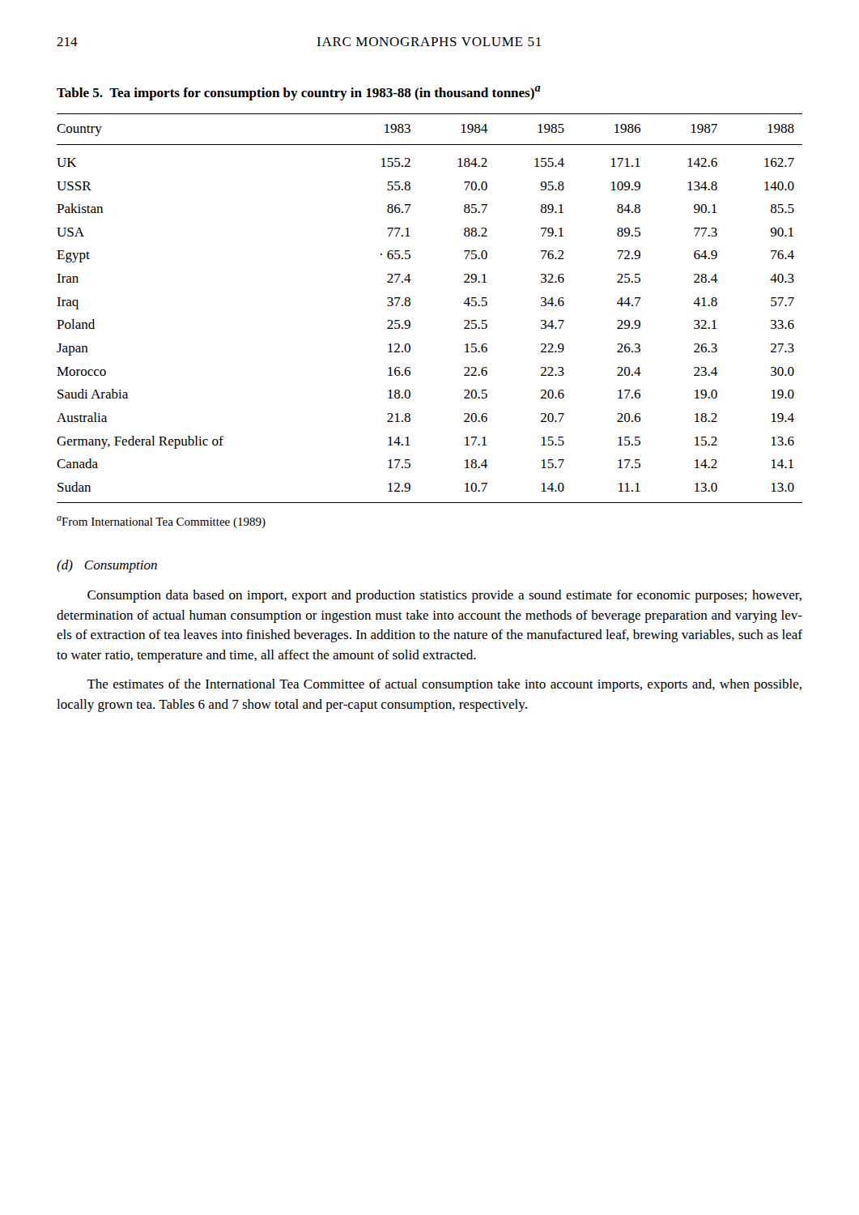214
IARC MONOGRAPHS VOLUME 51
Table 5. Tea imports for consumption by country in 1983-88 (in thousand tonnes)a
| Country | 1983 | 1984 | 1985 | 1986 | 1987 | 1988 |
| --- | --- | --- | --- | --- | --- | --- |
| UK | 155.2 | 184.2 | 155.4 | 171.1 | 142.6 | 162.7 |
| USSR | 55.8 | 70.0 | 95.8 | 109.9 | 134.8 | 140.0 |
| Pakistan | 86.7 | 85.7 | 89.1 | 84.8 | 90.1 | 85.5 |
| USA | 77.1 | 88.2 | 79.1 | 89.5 | 77.3 | 90.1 |
| Egypt | 65.5 | 75.0 | 76.2 | 72.9 | 64.9 | 76.4 |
| Iran | 27.4 | 29.1 | 32.6 | 25.5 | 28.4 | 40.3 |
| Iraq | 37.8 | 45.5 | 34.6 | 44.7 | 41.8 | 57.7 |
| Poland | 25.9 | 25.5 | 34.7 | 29.9 | 32.1 | 33.6 |
| Japan | 12.0 | 15.6 | 22.9 | 26.3 | 26.3 | 27.3 |
| Morocco | 16.6 | 22.6 | 22.3 | 20.4 | 23.4 | 30.0 |
| Saudi Arabia | 18.0 | 20.5 | 20.6 | 17.6 | 19.0 | 19.0 |
| Australia | 21.8 | 20.6 | 20.7 | 20.6 | 18.2 | 19.4 |
| Germany, Federal Republic of | 14.1 | 17.1 | 15.5 | 15.5 | 15.2 | 13.6 |
| Canada | 17.5 | 18.4 | 15.7 | 17.5 | 14.2 | 14.1 |
| Sudan | 12.9 | 10.7 | 14.0 | 11.1 | 13.0 | 13.0 |
aFrom International Tea Committee (1989)
(d) Consumption
Consumption data based on import, export and production statistics provide a sound estimate for economic purposes; however, determination of actual human consumption or ingestion must take into account the methods of beverage preparation and varying levels of extraction of tea leaves into finished beverages. In addition to the nature of the manufactured leaf, brewing variables, such as leaf to water ratio, temperature and time, all affect the amount of solid extracted.
The estimates of the International Tea Committee of actual consumption take into account imports, exports and, when possible, locally grown tea. Tables 6 and 7 show total and per-caput consumption, respectively.